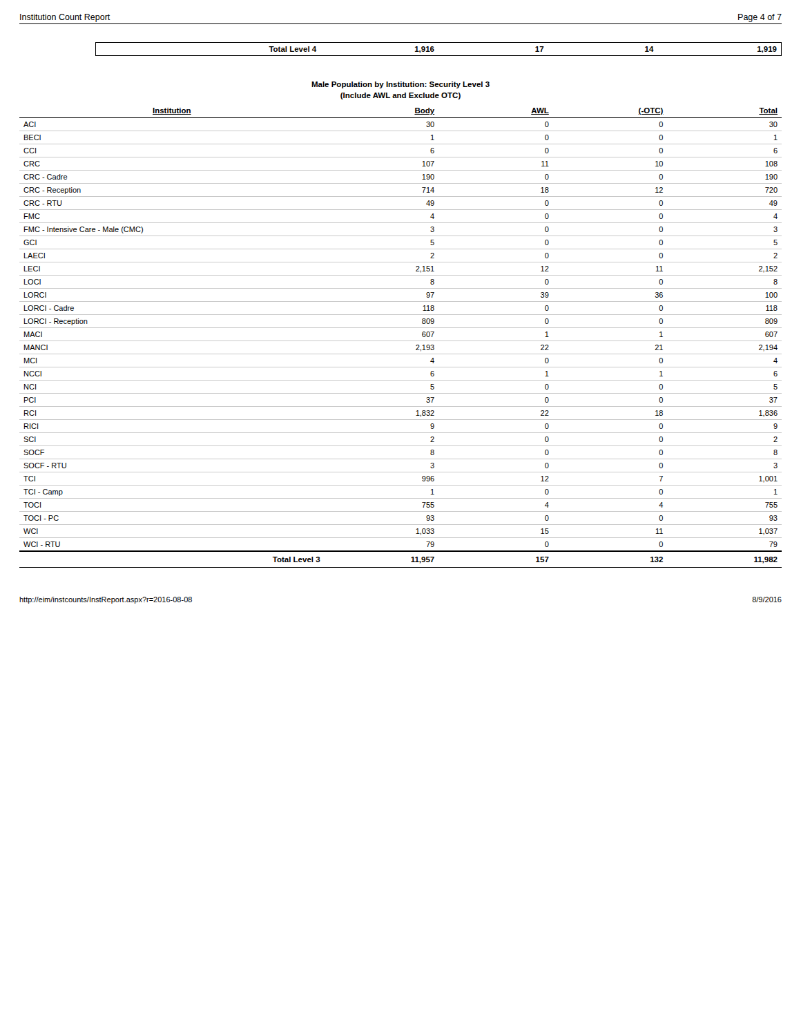Institution Count Report
Page 4 of 7
| | / Total Level 4 / 1,916 / 17 / 14 / 1,919 / |
Male Population by Institution: Security Level 3
(Include AWL and Exclude OTC)
| Institution | Body | AWL | (-OTC) | Total |
| --- | --- | --- | --- | --- |
| ACI | 30 | 0 | 0 | 30 |
| BECI | 1 | 0 | 0 | 1 |
| CCI | 6 | 0 | 0 | 6 |
| CRC | 107 | 11 | 10 | 108 |
| CRC - Cadre | 190 | 0 | 0 | 190 |
| CRC - Reception | 714 | 18 | 12 | 720 |
| CRC - RTU | 49 | 0 | 0 | 49 |
| FMC | 4 | 0 | 0 | 4 |
| FMC - Intensive Care - Male (CMC) | 3 | 0 | 0 | 3 |
| GCI | 5 | 0 | 0 | 5 |
| LAECI | 2 | 0 | 0 | 2 |
| LECI | 2,151 | 12 | 11 | 2,152 |
| LOCI | 8 | 0 | 0 | 8 |
| LORCI | 97 | 39 | 36 | 100 |
| LORCI - Cadre | 118 | 0 | 0 | 118 |
| LORCI - Reception | 809 | 0 | 0 | 809 |
| MACI | 607 | 1 | 1 | 607 |
| MANCI | 2,193 | 22 | 21 | 2,194 |
| MCI | 4 | 0 | 0 | 4 |
| NCCI | 6 | 1 | 1 | 6 |
| NCI | 5 | 0 | 0 | 5 |
| PCI | 37 | 0 | 0 | 37 |
| RCI | 1,832 | 22 | 18 | 1,836 |
| RICI | 9 | 0 | 0 | 9 |
| SCI | 2 | 0 | 0 | 2 |
| SOCF | 8 | 0 | 0 | 8 |
| SOCF - RTU | 3 | 0 | 0 | 3 |
| TCI | 996 | 12 | 7 | 1,001 |
| TCI - Camp | 1 | 0 | 0 | 1 |
| TOCI | 755 | 4 | 4 | 755 |
| TOCI - PC | 93 | 0 | 0 | 93 |
| WCI | 1,033 | 15 | 11 | 1,037 |
| WCI - RTU | 79 | 0 | 0 | 79 |
| Total Level 3 | 11,957 | 157 | 132 | 11,982 |
http://eim/instcounts/InstReport.aspx?r=2016-08-08
8/9/2016